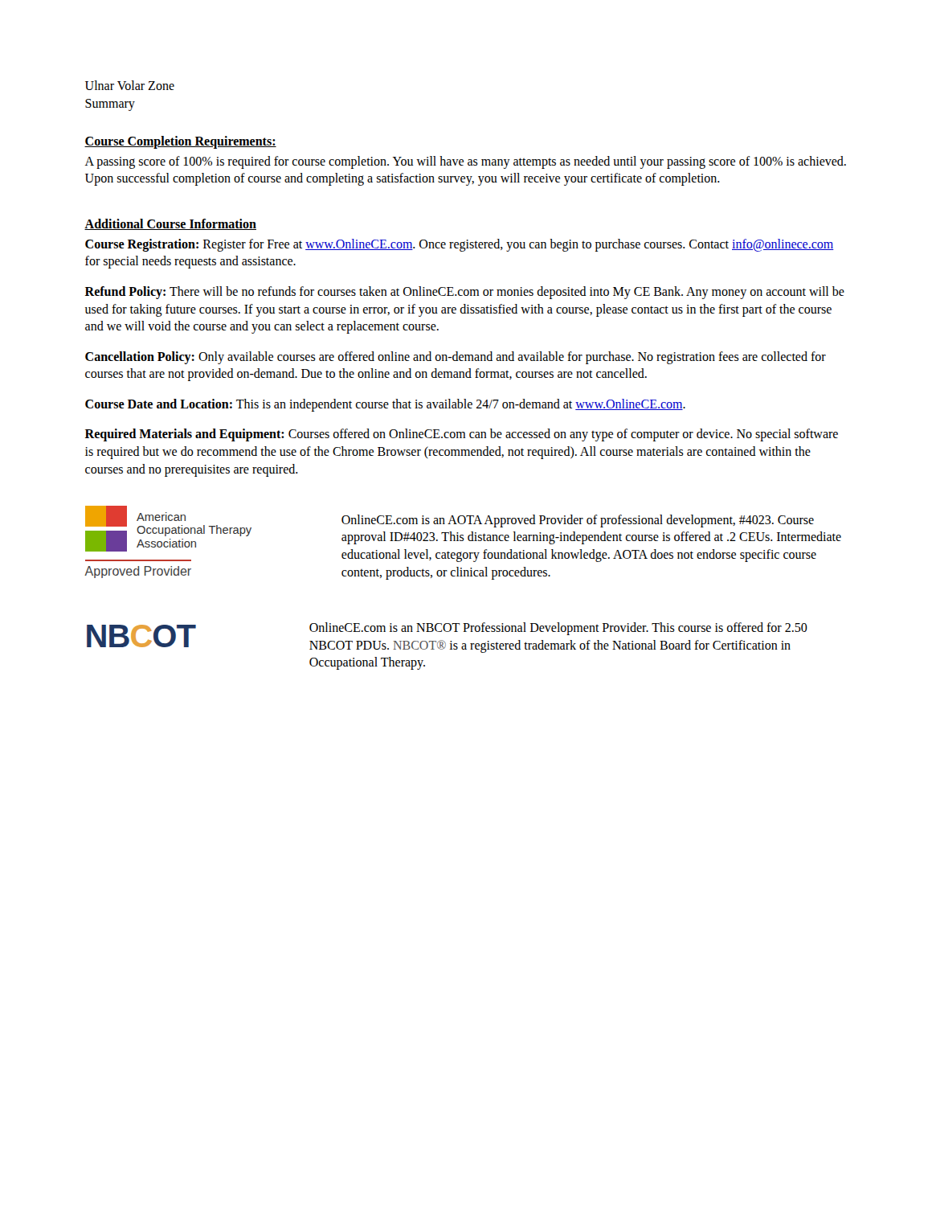Ulnar Volar Zone
Summary
Course Completion Requirements:
A passing score of 100% is required for course completion. You will have as many attempts as needed until your passing score of 100% is achieved. Upon successful completion of course and completing a satisfaction survey, you will receive your certificate of completion.
Additional Course Information
Course Registration: Register for Free at www.OnlineCE.com. Once registered, you can begin to purchase courses. Contact info@onlinece.com for special needs requests and assistance.
Refund Policy: There will be no refunds for courses taken at OnlineCE.com or monies deposited into My CE Bank. Any money on account will be used for taking future courses. If you start a course in error, or if you are dissatisfied with a course, please contact us in the first part of the course and we will void the course and you can select a replacement course.
Cancellation Policy: Only available courses are offered online and on-demand and available for purchase. No registration fees are collected for courses that are not provided on-demand. Due to the online and on demand format, courses are not cancelled.
Course Date and Location: This is an independent course that is available 24/7 on-demand at www.OnlineCE.com.
Required Materials and Equipment: Courses offered on OnlineCE.com can be accessed on any type of computer or device. No special software is required but we do recommend the use of the Chrome Browser (recommended, not required). All course materials are contained within the courses and no prerequisites are required.
American
Occupational Therapy
Association
Approved Provider
OnlineCE.com is an AOTA Approved Provider of professional development, #4023. Course approval ID#4023. This distance learning-independent course is offered at .2 CEUs. Intermediate educational level, category foundational knowledge. AOTA does not endorse specific course content, products, or clinical procedures.
NB COT
OnlineCE.com is an NBCOT Professional Development Provider. This course is offered for 2.50 NBCOT PDUs. NBCOT® is a registered trademark of the National Board for Certification in Occupational Therapy.